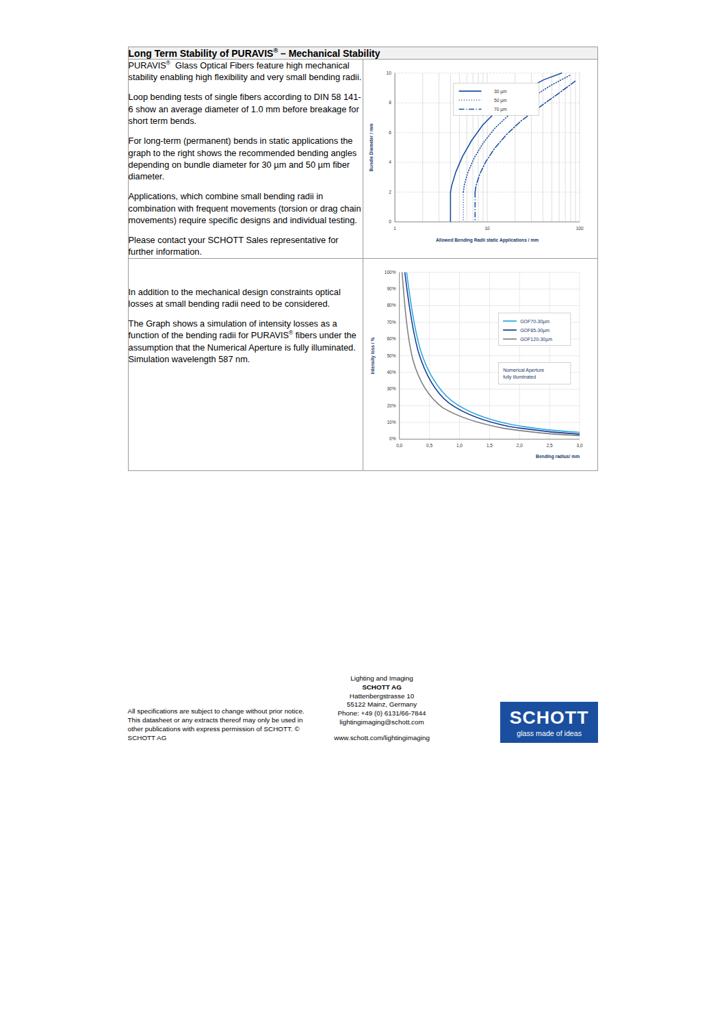| Long Term Stability of PURAVIS ® – Mechanical Stability |
| PURAVIS ® Glass Optical Fibers feature high mechanical stability enabling high flexibility and very small bending radii. Loop bending tests of single fibers according to DIN 58 141- 6 show an average diameter of 1.0 mm before breakage for short term bends. For long-term (permanent) bends in static applications the graph to the right shows the recommended bending angles depending on bundle diameter for 30 µm and 50 µm fiber diameter. Applications, which combine small bending radii in combination with frequent movements (torsion or drag chain movements) require specific designs and individual testing. Please contact your SCHOTT Sales representative for further information. | Bundle Diameter / mm 0 2 4 6 8 10 1 10 100 Allowed Bending Radii static Applications / mm 30 µm 50 µm 70 µm |
| In addition to the mechanical design constraints optical losses at small bending radii need to be considered. The Graph shows a simulation of intensity losses as a function of the bending radii for PURAVIS ® fibers under the assumption that the Numerical Aperture is fully illuminated. Simulation wavelength 587 nm. | Intensity loss / % 0% 10% 20% 30% 40% 50% 60% 70% 80% 90% 100% 0,0 0,5 1,0 1,5 2,0 2,5 3,0 Bending radius/ mm GOF70-30µm GOF85-30µm GOF120-30µm Numerical Aperture fully illuminated |
| All specifications are subject to change without prior notice. This datasheet or any extracts thereof may only be used in other publications with express permission of SCHOTT. © SCHOTT AG | Lighting and Imaging SCHOTT AG Hattenbergstrasse 10 55122 Mainz, Germany Phone: +49 (0) 6131/66-7844 lightingimaging@schott.com www.schott.com/lightingimaging | SCHOTT glass made of ideas |